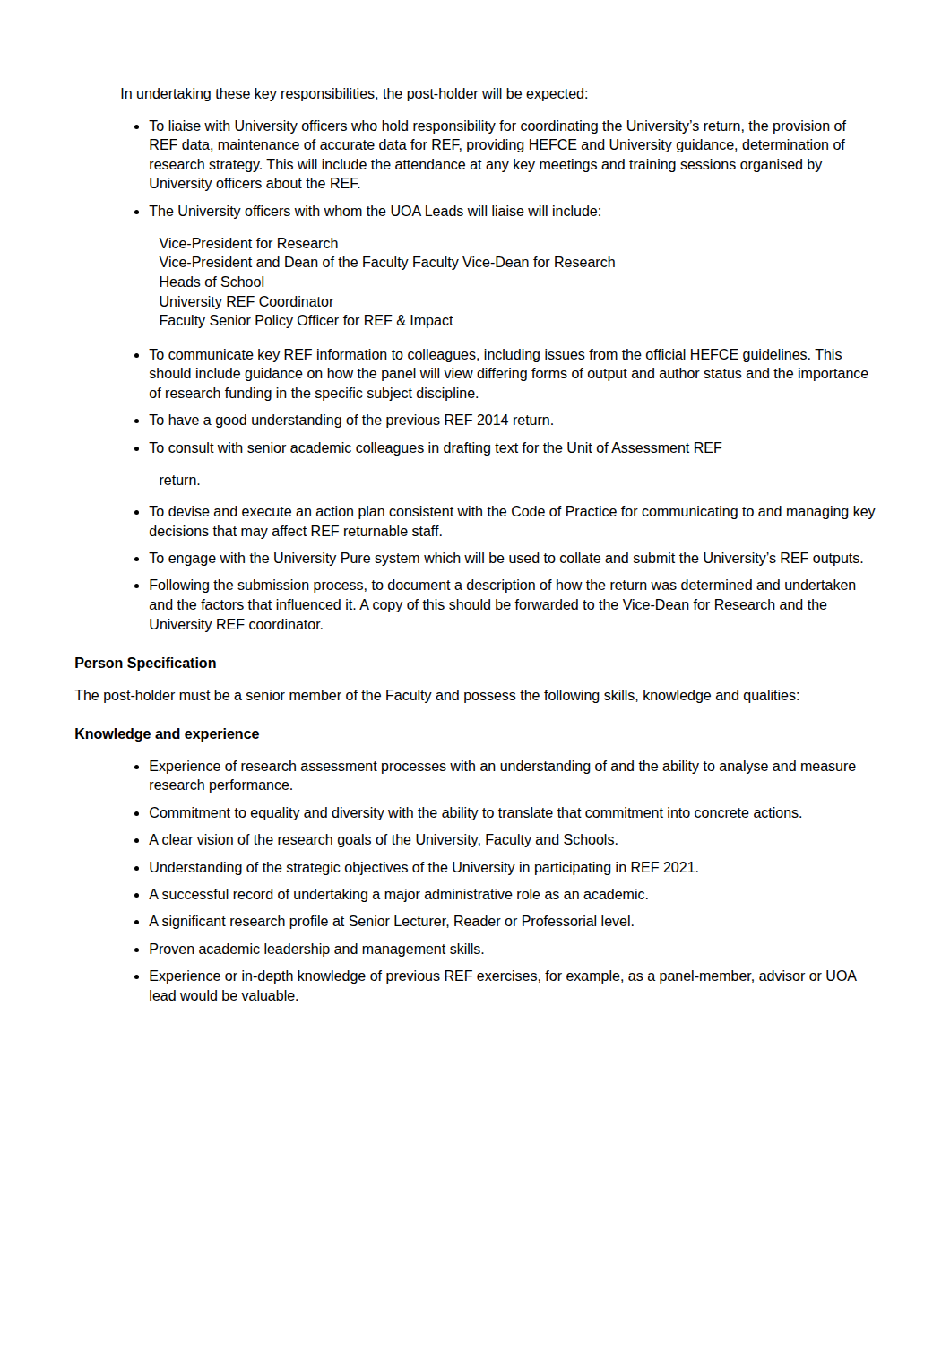In undertaking these key responsibilities, the post-holder will be expected:
To liaise with University officers who hold responsibility for coordinating the University’s return, the provision of REF data, maintenance of accurate data for REF, providing HEFCE and University guidance, determination of research strategy. This will include the attendance at any key meetings and training sessions organised by University officers about the REF.
The University officers with whom the UOA Leads will liaise will include:
Vice-President for Research
Vice-President and Dean of the Faculty Faculty Vice-Dean for Research
Heads of School
University REF Coordinator
Faculty Senior Policy Officer for REF & Impact
To communicate key REF information to colleagues, including issues from the official HEFCE guidelines. This should include guidance on how the panel will view differing forms of output and author status and the importance of research funding in the specific subject discipline.
To have a good understanding of the previous REF 2014 return.
To consult with senior academic colleagues in drafting text for the Unit of Assessment REF
return.
To devise and execute an action plan consistent with the Code of Practice for communicating to and managing key decisions that may affect REF returnable staff.
To engage with the University Pure system which will be used to collate and submit the University’s REF outputs.
Following the submission process, to document a description of how the return was determined and undertaken and the factors that influenced it. A copy of this should be forwarded to the Vice-Dean for Research and the University REF coordinator.
Person Specification
The post-holder must be a senior member of the Faculty and possess the following skills, knowledge and qualities:
Knowledge and experience
Experience of research assessment processes with an understanding of and the ability to analyse and measure research performance.
Commitment to equality and diversity with the ability to translate that commitment into concrete actions.
A clear vision of the research goals of the University, Faculty and Schools.
Understanding of the strategic objectives of the University in participating in REF 2021.
A successful record of undertaking a major administrative role as an academic.
A significant research profile at Senior Lecturer, Reader or Professorial level.
Proven academic leadership and management skills.
Experience or in-depth knowledge of previous REF exercises, for example, as a panel-member, advisor or UOA lead would be valuable.